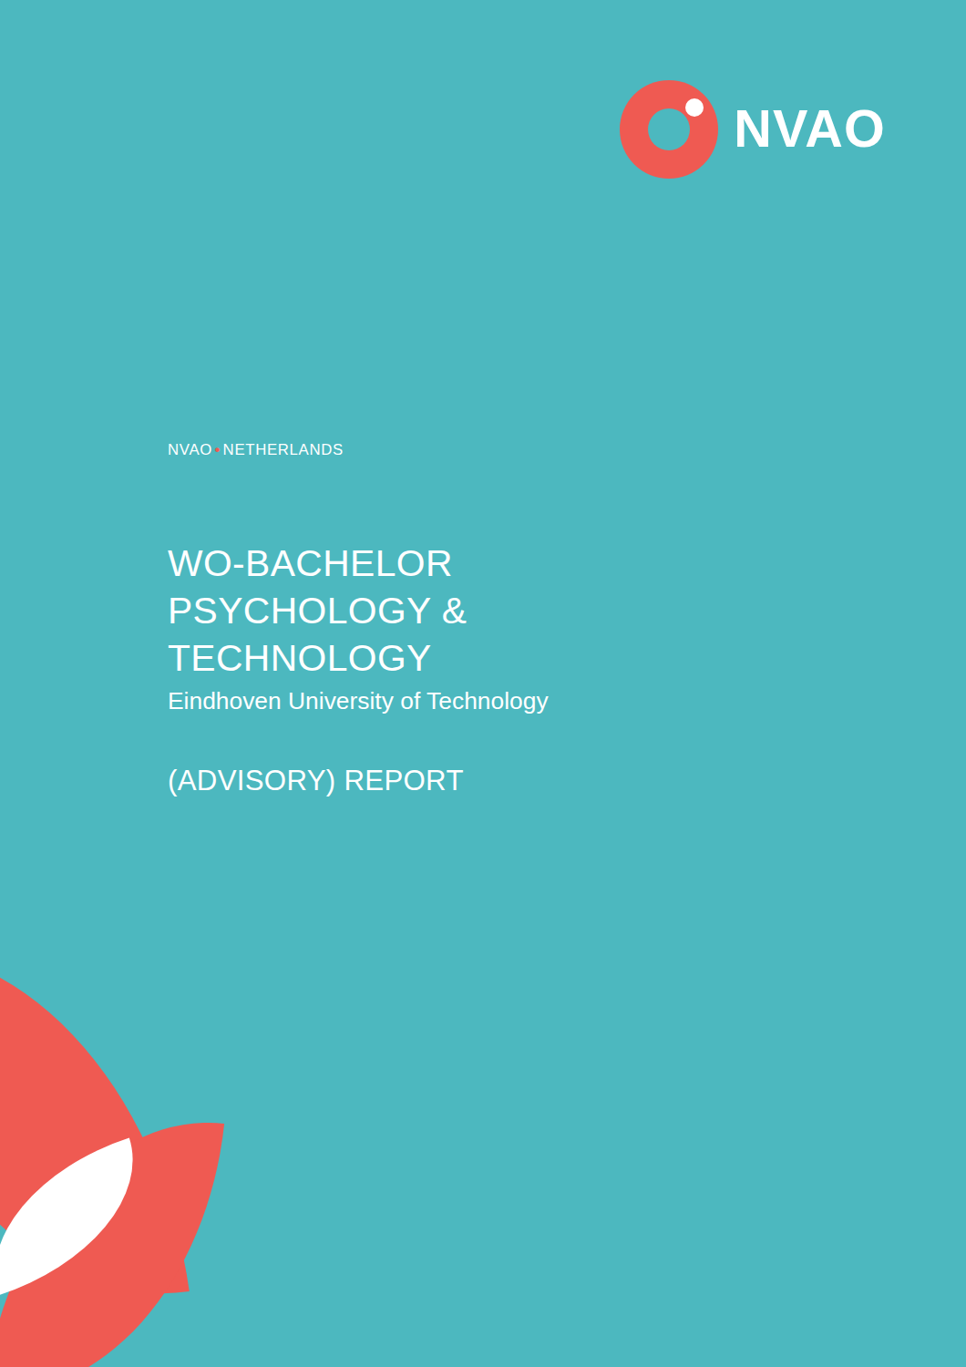NVAO
NVAO•NETHERLANDS
WO-BACHELOR PSYCHOLOGY &
TECHNOLOGY
Eindhoven University of Technology
(ADVISORY) REPORT